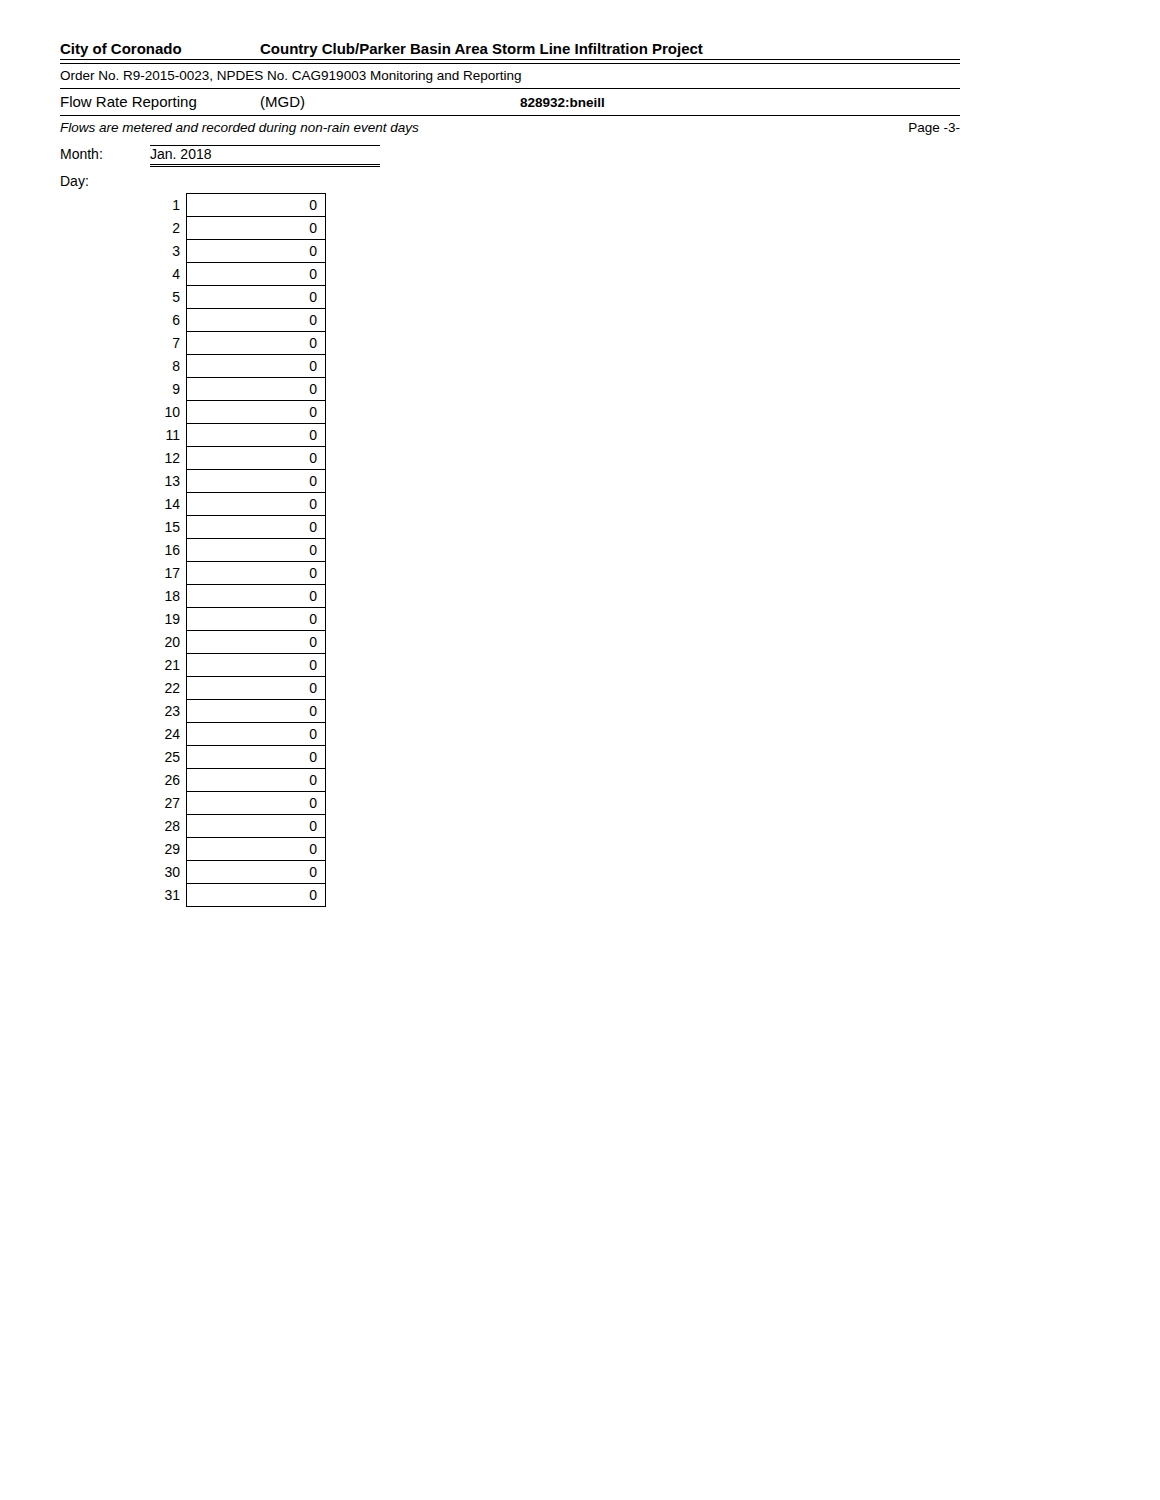City of Coronado Country Club/Parker Basin Area Storm Line Infiltration Project
Order No. R9-2015-0023, NPDES No. CAG919003 Monitoring and Reporting
Flow Rate Reporting (MGD) 828932:bneill
Flows are metered and recorded during non-rain event days Page -3-
Month: Jan. 2018
Day:
| 1 | 0 |
| 2 | 0 |
| 3 | 0 |
| 4 | 0 |
| 5 | 0 |
| 6 | 0 |
| 7 | 0 |
| 8 | 0 |
| 9 | 0 |
| 10 | 0 |
| 11 | 0 |
| 12 | 0 |
| 13 | 0 |
| 14 | 0 |
| 15 | 0 |
| 16 | 0 |
| 17 | 0 |
| 18 | 0 |
| 19 | 0 |
| 20 | 0 |
| 21 | 0 |
| 22 | 0 |
| 23 | 0 |
| 24 | 0 |
| 25 | 0 |
| 26 | 0 |
| 27 | 0 |
| 28 | 0 |
| 29 | 0 |
| 30 | 0 |
| 31 | 0 |